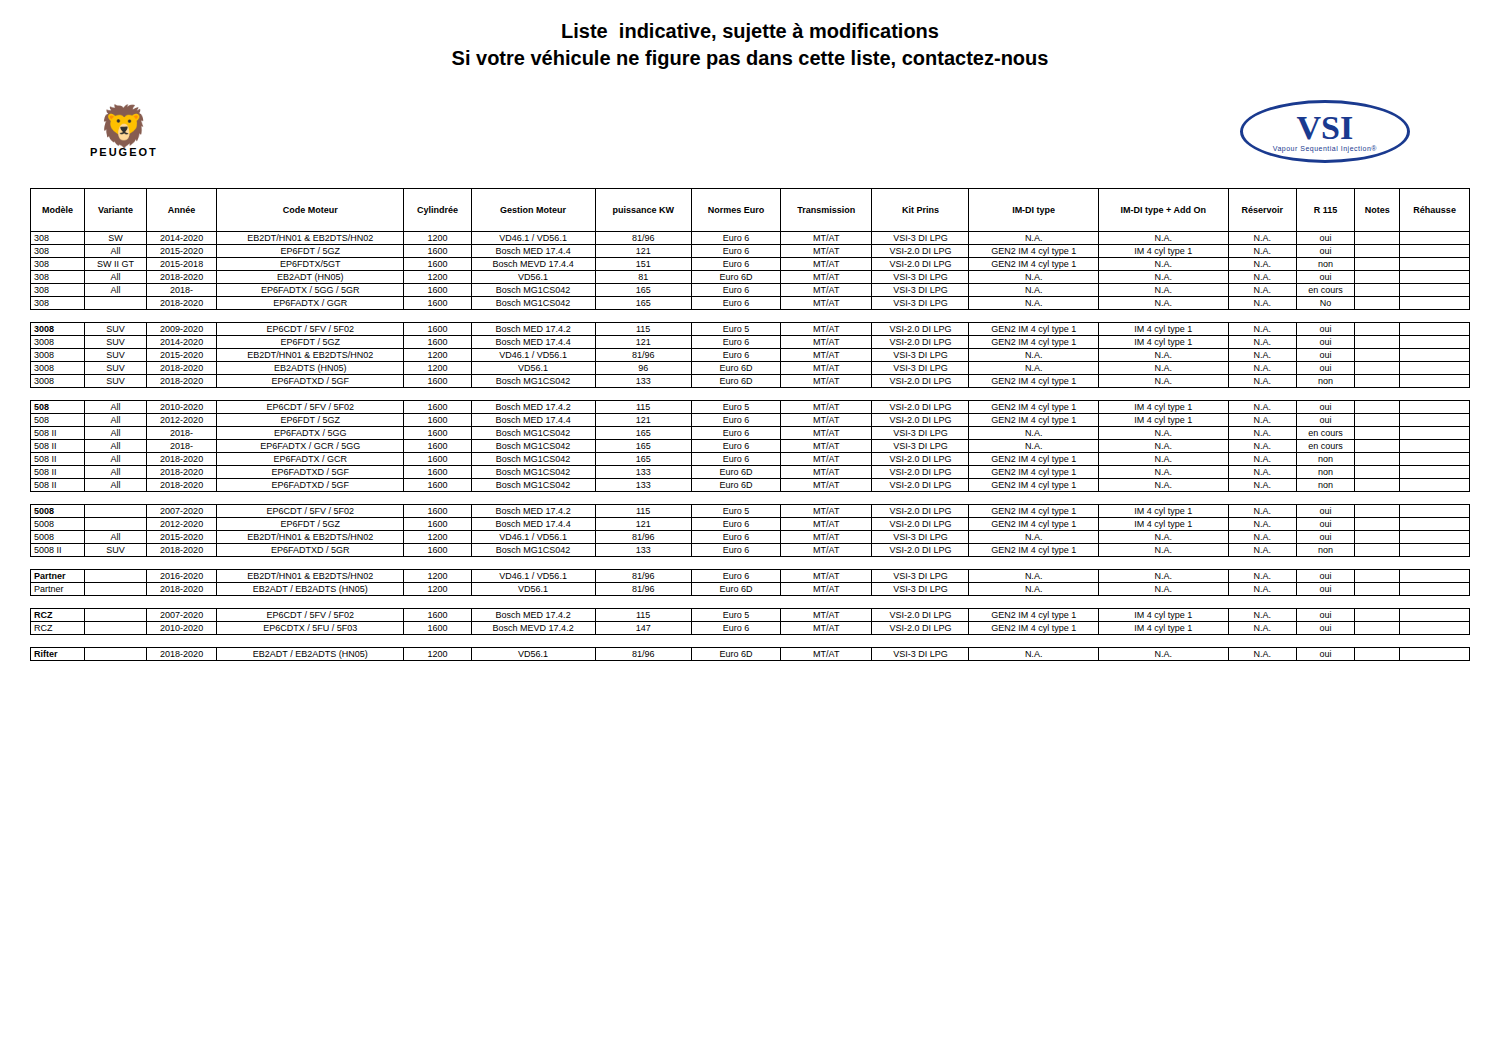Liste indicative, sujette à modifications
Si votre véhicule ne figure pas dans cette liste, contactez-nous
🦁
PEUGEOT
VSI
Vapour Sequential Injection®
| Modèle | Variante | Année | Code Moteur | Cylindrée | Gestion Moteur | puissance KW | Normes Euro | Transmission | Kit Prins | IM-DI type | IM-DI type + Add On | Réservoir | R 115 | Notes | Réhausse |
| --- | --- | --- | --- | --- | --- | --- | --- | --- | --- | --- | --- | --- | --- | --- | --- |
| 308 | SW | 2014-2020 | EB2DT/HN01 & EB2DTS/HN02 | 1200 | VD46.1 / VD56.1 | 81/96 | Euro 6 | MT/AT | VSI-3 DI LPG | N.A. | N.A. | N.A. | oui | | |
| 308 | All | 2015-2020 | EP6FDT / 5GZ | 1600 | Bosch MED 17.4.4 | 121 | Euro 6 | MT/AT | VSI-2.0 DI LPG | GEN2 IM 4 cyl type 1 | IM 4 cyl type 1 | N.A. | oui | | |
| 308 | SW II GT | 2015-2018 | EP6FDTX/5GT | 1600 | Bosch MEVD 17.4.4 | 151 | Euro 6 | MT/AT | VSI-2.0 DI LPG | GEN2 IM 4 cyl type 1 | N.A. | N.A. | non | | |
| 308 | All | 2018-2020 | EB2ADT (HN05) | 1200 | VD56.1 | 81 | Euro 6D | MT/AT | VSI-3 DI LPG | N.A. | N.A. | N.A. | oui | | |
| 308 | All | 2018- | EP6FADTX / 5GG / 5GR | 1600 | Bosch MG1CS042 | 165 | Euro 6 | MT/AT | VSI-3 DI LPG | N.A. | N.A. | N.A. | en cours | | |
| 308 | | 2018-2020 | EP6FADTX / GGR | 1600 | Bosch MG1CS042 | 165 | Euro 6 | MT/AT | VSI-3 DI LPG | N.A. | N.A. | N.A. | No | | |
| 3008 | SUV | 2009-2020 | EP6CDT / 5FV / 5F02 | 1600 | Bosch MED 17.4.2 | 115 | Euro 5 | MT/AT | VSI-2.0 DI LPG | GEN2 IM 4 cyl type 1 | IM 4 cyl type 1 | N.A. | oui | | |
| 3008 | SUV | 2014-2020 | EP6FDT / 5GZ | 1600 | Bosch MED 17.4.4 | 121 | Euro 6 | MT/AT | VSI-2.0 DI LPG | GEN2 IM 4 cyl type 1 | IM 4 cyl type 1 | N.A. | oui | | |
| 3008 | SUV | 2015-2020 | EB2DT/HN01 & EB2DTS/HN02 | 1200 | VD46.1 / VD56.1 | 81/96 | Euro 6 | MT/AT | VSI-3 DI LPG | N.A. | N.A. | N.A. | oui | | |
| 3008 | SUV | 2018-2020 | EB2ADTS (HN05) | 1200 | VD56.1 | 96 | Euro 6D | MT/AT | VSI-3 DI LPG | N.A. | N.A. | N.A. | oui | | |
| 3008 | SUV | 2018-2020 | EP6FADTXD / 5GF | 1600 | Bosch MG1CS042 | 133 | Euro 6D | MT/AT | VSI-2.0 DI LPG | GEN2 IM 4 cyl type 1 | N.A. | N.A. | non | | |
| 508 | All | 2010-2020 | EP6CDT / 5FV / 5F02 | 1600 | Bosch MED 17.4.2 | 115 | Euro 5 | MT/AT | VSI-2.0 DI LPG | GEN2 IM 4 cyl type 1 | IM 4 cyl type 1 | N.A. | oui | | |
| 508 | All | 2012-2020 | EP6FDT / 5GZ | 1600 | Bosch MED 17.4.4 | 121 | Euro 6 | MT/AT | VSI-2.0 DI LPG | GEN2 IM 4 cyl type 1 | IM 4 cyl type 1 | N.A. | oui | | |
| 508 II | All | 2018- | EP6FADTX / 5GG | 1600 | Bosch MG1CS042 | 165 | Euro 6 | MT/AT | VSI-3 DI LPG | N.A. | N.A. | N.A. | en cours | | |
| 508 II | All | 2018- | EP6FADTX / GCR / 5GG | 1600 | Bosch MG1CS042 | 165 | Euro 6 | MT/AT | VSI-3 DI LPG | N.A. | N.A. | N.A. | en cours | | |
| 508 II | All | 2018-2020 | EP6FADTX / GCR | 1600 | Bosch MG1CS042 | 165 | Euro 6 | MT/AT | VSI-2.0 DI LPG | GEN2 IM 4 cyl type 1 | N.A. | N.A. | non | | |
| 508 II | All | 2018-2020 | EP6FADTXD / 5GF | 1600 | Bosch MG1CS042 | 133 | Euro 6D | MT/AT | VSI-2.0 DI LPG | GEN2 IM 4 cyl type 1 | N.A. | N.A. | non | | |
| 508 II | All | 2018-2020 | EP6FADTXD / 5GF | 1600 | Bosch MG1CS042 | 133 | Euro 6D | MT/AT | VSI-2.0 DI LPG | GEN2 IM 4 cyl type 1 | N.A. | N.A. | non | | |
| 5008 | | 2007-2020 | EP6CDT / 5FV / 5F02 | 1600 | Bosch MED 17.4.2 | 115 | Euro 5 | MT/AT | VSI-2.0 DI LPG | GEN2 IM 4 cyl type 1 | IM 4 cyl type 1 | N.A. | oui | | |
| 5008 | | 2012-2020 | EP6FDT / 5GZ | 1600 | Bosch MED 17.4.4 | 121 | Euro 6 | MT/AT | VSI-2.0 DI LPG | GEN2 IM 4 cyl type 1 | IM 4 cyl type 1 | N.A. | oui | | |
| 5008 | All | 2015-2020 | EB2DT/HN01 & EB2DTS/HN02 | 1200 | VD46.1 / VD56.1 | 81/96 | Euro 6 | MT/AT | VSI-3 DI LPG | N.A. | N.A. | N.A. | oui | | |
| 5008 II | SUV | 2018-2020 | EP6FADTXD / 5GR | 1600 | Bosch MG1CS042 | 133 | Euro 6 | MT/AT | VSI-2.0 DI LPG | GEN2 IM 4 cyl type 1 | N.A. | N.A. | non | | |
| Partner | | 2016-2020 | EB2DT/HN01 & EB2DTS/HN02 | 1200 | VD46.1 / VD56.1 | 81/96 | Euro 6 | MT/AT | VSI-3 DI LPG | N.A. | N.A. | N.A. | oui | | |
| Partner | | 2018-2020 | EB2ADT / EB2ADTS (HN05) | 1200 | VD56.1 | 81/96 | Euro 6D | MT/AT | VSI-3 DI LPG | N.A. | N.A. | N.A. | oui | | |
| RCZ | | 2007-2020 | EP6CDT / 5FV / 5F02 | 1600 | Bosch MED 17.4.2 | 115 | Euro 5 | MT/AT | VSI-2.0 DI LPG | GEN2 IM 4 cyl type 1 | IM 4 cyl type 1 | N.A. | oui | | |
| RCZ | | 2010-2020 | EP6CDTX / 5FU / 5F03 | 1600 | Bosch MEVD 17.4.2 | 147 | Euro 6 | MT/AT | VSI-2.0 DI LPG | GEN2 IM 4 cyl type 1 | IM 4 cyl type 1 | N.A. | oui | | |
| Rifter | | 2018-2020 | EB2ADT / EB2ADTS (HN05) | 1200 | VD56.1 | 81/96 | Euro 6D | MT/AT | VSI-3 DI LPG | N.A. | N.A. | N.A. | oui | | |